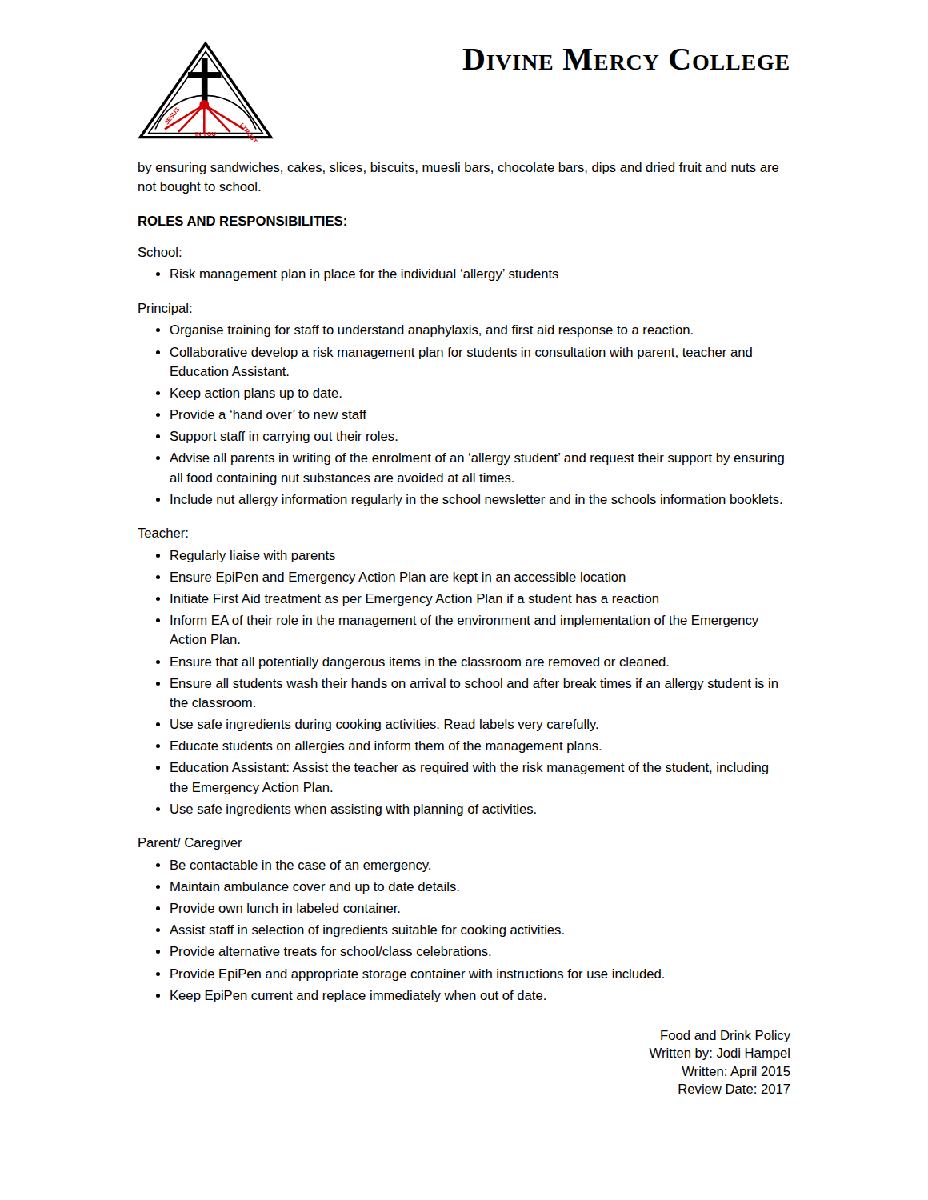JESUS I TRUST IN YOU
Divine Mercy College
by ensuring sandwiches, cakes, slices, biscuits, muesli bars, chocolate bars, dips and dried fruit and nuts are not bought to school.
ROLES AND RESPONSIBILITIES:
School:
Risk management plan in place for the individual ‘allergy’ students
Principal:
Organise training for staff to understand anaphylaxis, and first aid response to a reaction.
Collaborative develop a risk management plan for students in consultation with parent, teacher and Education Assistant.
Keep action plans up to date.
Provide a ‘hand over’ to new staff
Support staff in carrying out their roles.
Advise all parents in writing of the enrolment of an ‘allergy student’ and request their support by ensuring all food containing nut substances are avoided at all times.
Include nut allergy information regularly in the school newsletter and in the schools information booklets.
Teacher:
Regularly liaise with parents
Ensure EpiPen and Emergency Action Plan are kept in an accessible location
Initiate First Aid treatment as per Emergency Action Plan if a student has a reaction
Inform EA of their role in the management of the environment and implementation of the Emergency Action Plan.
Ensure that all potentially dangerous items in the classroom are removed or cleaned.
Ensure all students wash their hands on arrival to school and after break times if an allergy student is in the classroom.
Use safe ingredients during cooking activities. Read labels very carefully.
Educate students on allergies and inform them of the management plans.
Education Assistant: Assist the teacher as required with the risk management of the student, including the Emergency Action Plan.
Use safe ingredients when assisting with planning of activities.
Parent/ Caregiver
Be contactable in the case of an emergency.
Maintain ambulance cover and up to date details.
Provide own lunch in labeled container.
Assist staff in selection of ingredients suitable for cooking activities.
Provide alternative treats for school/class celebrations.
Provide EpiPen and appropriate storage container with instructions for use included.
Keep EpiPen current and replace immediately when out of date.
Food and Drink Policy
Written by: Jodi Hampel
Written: April 2015
Review Date: 2017